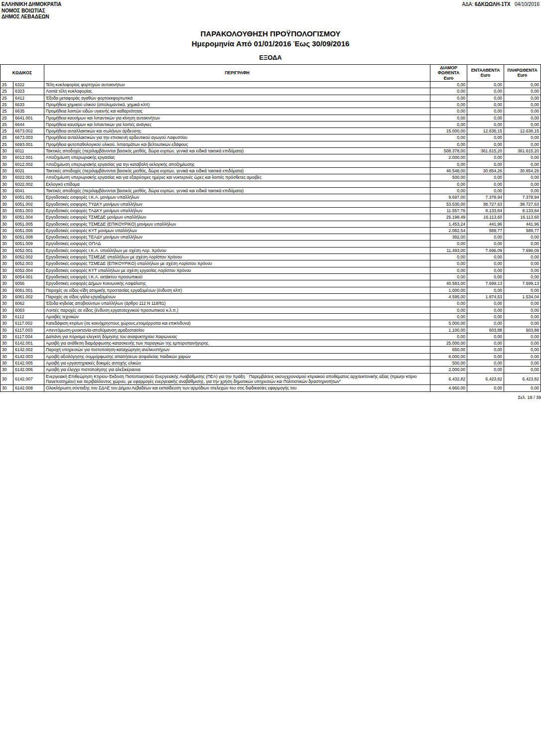| ΕΛΛΗΝΙΚΗ ΔΗΜΟΚΡΑΤΙΑ ΝΟΜΟΣ ΒΟΙΩΤΙΑΣ ΔΗΜΟΣ ΛΕΒΑΔΕΩΝ | ΑΔΑ: 6ΔΚΩΩΛΗ-1ΤΧ 04/10/2016 |
ΠΑΡΑΚΟΛΟΥΘΗΣΗ ΠΡΟΫΠΟΛΟΓΙΣΜΟΥ
Ημερομηνία Από 01/01/2016 Έως 30/09/2016
ΕΞΟΔΑ
| ΚΩΔΙΚΟΣ | ΠΕΡΙΓΡΑΦΗ | ΔΙΑΜΟΡ ΦΩΘΕΝΤΑ Euro | ΕΝΤΑΛΘΕΝΤΑ Euro | ΠΛΗΡΩΘΕΝΤΑ Euro |
| --- | --- | --- | --- | --- |
| 25 | 6322 | Τέλη κυκλοφορίας φορτηγών αυτοκινήτων | 0,00 | 0,00 | 0,00 |
| 25 | 6323 | Λοιπά τέλη κυκλοφορίας | 0,00 | 0,00 | 0,00 |
| 25 | 6412 | Έξοδα μεταφοράς αγαθών φορτοεκφορτωτικά | 0,00 | 0,00 | 0,00 |
| 25 | 6633 | Προμήθεια χημικού υλικού (απολυμαντικά, χημικά κλπ) | 0,00 | 0,00 | 0,00 |
| 25 | 6635 | Προμήθεια λοιπών ειδών υγιεινής και καθαριότητας | 0,00 | 0,00 | 0,00 |
| 25 | 6641.001 | Προμήθεια καυσίμων και λιπαντικών για κίνηση αυτοκινήτων | 0,00 | 0,00 | 0,00 |
| 25 | 6644 | Προμήθεια καυσίμων και λιπαντικών για λοιπές ανάγκες | 0,00 | 0,00 | 0,00 |
| 25 | 6673.002 | Προμήθεια ανταλλακτικών και σωλήνων άρδευσης | 15.000,00 | 12.636,15 | 12.636,15 |
| 25 | 6673.003 | Προμήθεια ανταλλακτικών για την επισκευή αρδευτικού αγωγού Λαφυστίου | 0,00 | 0,00 | 0,00 |
| 25 | 6693.001 | Προμήθεια φυτοπαθολογικού υλικού, λιπασμάτων και βελτιωτικών εδάφους | 0,00 | 0,00 | 0,00 |
| 30 | 6011 | Τακτικές αποδοχές (περιλαμβάνονται βασικός μισθός, δώρα εορτών, γενικά και ειδικά τακτικά επιδόματα) | 508.378,00 | 361.615,20 | 361.615,20 |
| 30 | 6012.001 | Αποζημίωση υπερωριακής εργασίας | 2.000,00 | 0,00 | 0,00 |
| 30 | 6012.002 | Αποζημίωση υπερωριακής εργασίας για την καταβολή εκλογικής αποζημίωσης | 0,00 | 0,00 | 0,00 |
| 30 | 6021 | Τακτικές αποδοχές (περιλαμβάνονται βασικός μισθός, δώρα εορτών, γενικά και ειδικά τακτικά επιδόματα) | 46.548,00 | 30.854,26 | 30.854,26 |
| 30 | 6022.001 | Αποζημίωση υπερωριακής εργασίας και για εξαιρέσιμες ημέρες και νυκτερινές ώρες και λοιπές πρόσθετες αμοιβές | 500,00 | 0,00 | 0,00 |
| 30 | 6022.002 | Εκλογικό επίδομα | 0,00 | 0,00 | 0,00 |
| 30 | 6041 | Τακτικές αποδοχές (περιλαμβάνονται βασικός μισθός, δώρα εορτών, γενικά και ειδικά τακτικά επιδόματα) | 0,00 | 0,00 | 0,00 |
| 30 | 6051.001 | Εργοδοτικές εισφορές Ι.Κ.Α. μονίμων υπαλλήλων | 9.697,00 | 7.378,94 | 7.378,94 |
| 30 | 6051.002 | Εργοδοτικές εισφορές ΤΥΔΚΥ μονίμων υπαλλήλων | 53.530,00 | 38.727,63 | 38.727,63 |
| 30 | 6051.003 | Εργοδοτικές εισφορές ΤΑΔΚΥ μονίμων υπαλλήλων | 11.557,76 | 8.133,84 | 8.133,84 |
| 30 | 6051.004 | Εργοδοτικές εισφορές ΤΣΜΕΔΕ μονίμων υπαλλήλων | 25.198,49 | 16.113,60 | 16.113,60 |
| 30 | 6051.005 | Εργοδοτικές εισφορές ΤΣΜΕΔΕ (ΕΠΙΚΟΥΡΙΚΟ) μονίμων υπαλλήλων | 1.453,24 | 441,96 | 441,96 |
| 30 | 6051.006 | Εργοδοτικές εισφορές ΚΥΤ μονίμων υπαλλήλων | 2.082,54 | 589,77 | 589,77 |
| 30 | 6051.008 | Εργοδοτικές εισφορές ΤΕΑΔΥ μονίμων υπαλλήλων | 392,00 | 0,00 | 0,00 |
| 30 | 6051.009 | Εργοδοτικές εισφορές ΟΠΑΔ | 0,00 | 0,00 | 0,00 |
| 30 | 6052.001 | Εργοδοτικές εισφορές Ι.Κ.Α. υπαλλήλων με σχέση Αορ. Χρόνου | 11.493,00 | 7.696,09 | 7.696,09 |
| 30 | 6052.002 | Εργοδοτικές εισφορές ΤΣΜΕΔΕ υπαλλήλων με σχέση Αορίστου Χρόνου | 0,00 | 0,00 | 0,00 |
| 30 | 6052.003 | Εργοδοτικές εισφορές ΤΣΜΕΔΕ (ΕΠΙΚΟΥΡΙΚΟ) υπαλλήλων με σχέση Αορίστου Χρόνου | 0,00 | 0,00 | 0,00 |
| 30 | 6052.004 | Εργοδοτικές εισφορές ΚΥΤ υπαλλήλων με σχέση εργασίας Αορίστου Χρόνου | 0,00 | 0,00 | 0,00 |
| 30 | 6054.001 | Εργοδοτικές εισφορές Ι.Κ.Α. εκτάκτου προσωπικού | 0,00 | 0,00 | 0,00 |
| 30 | 6056 | Εργοδοτικές εισφορές Δήμων Κοινωνικής Ασφάλισης | 40.583,00 | 7.699,13 | 7.699,13 |
| 30 | 6061.001 | Παροχές σε είδος-είδη ατομικής προστασίας εργαζομένων (ένδυση κλπ) | 1.000,00 | 0,00 | 0,00 |
| 30 | 6061.002 | Παροχές σε είδος-γάλα εργαζομένων | 4.595,00 | 1.874,53 | 1.534,04 |
| 30 | 6062 | Έξοδα κηδείας αποβιούντων υπαλλήλων (άρθρο 112 Ν 118/81) | 0,00 | 0,00 | 0,00 |
| 30 | 6063 | Λοιπές παροχές σε είδος (ένδυση εργατοτεχνικού προσωπικού κ.λ.π.) | 0,00 | 0,00 | 0,00 |
| 30 | 6112 | Αμοιβές τεχνικών | 0,00 | 0,00 | 0,00 |
| 30 | 6117.002 | Κατεδάφιση κτιρίων (σε κοινόχρηστους χώρους,ετοιμόρροπα και επικίνδυνα) | 5.000,00 | 0,00 | 0,00 |
| 30 | 6117.003 | Απεντόμωση-μυοκτονία-απολύμανση αμαξοστασίου | 1.100,00 | 603,88 | 603,88 |
| 30 | 6117.004 | Δαπάνη για πόρισμα ελεγκτή δόμησης του αναψυκτηρίου Χαιρώνειας | 0,00 | 0,00 | 0,00 |
| 30 | 6142.001 | Αμοιβή για ανάθεση διαμόρφωσης-κατασκευής των παραγκών της εμποροπανήγυρης | 25.000,00 | 0,00 | 0,00 |
| 30 | 6142.002 | Παροχή υπηρεσιών για πιστοποίηση-καταχώρηση ανελκυστήρων | 650,00 | 0,00 | 0,00 |
| 30 | 6142.003 | Αμοιβή αξιολόγησης συμμόρφωσης απαιτήσεων ασφαλείας παιδικών χαρών | 6.000,00 | 0,00 | 0,00 |
| 30 | 6142.005 | Αμοιβή για εργαστηριακές δοκιμές αντοχής υλικών | 500,00 | 0,00 | 0,00 |
| 30 | 6142.006 | Αμοιβή για έλεγχο πιστοποίησης για αλεξικέραυνα | 2.000,00 | 0,00 | 0,00 |
| 30 | 6142.007 | Ενεργειακή Επιθεώρηση Κτιρίου-Έκδοση Πιστοποιητικού Ενεργειακής Αναβάθμισης (ΠΕΑ) για την πράξη ΄΄Παρεμβάσεις εκσυγχρονισμού κτιριακού αποθέματος αρχιτεκτονικής αξίας (πρώην κτίριο Πανεπιστημίου) και περιβάλλοντος χώρου, με εφαρμογές ενεργειακής αναβάθμισης, για την χρήση δημοτικών υπηρεσιών και Πολιτιστικών δραστηριοτήτων" | 6.432,82 | 6.423,82 | 6.423,82 |
| 30 | 6142.008 | Ολοκλήρωση σύνταξης του ΣΔΑΕ του Δήμου Λεβαδέων και εκπαίδευση των αρμόδιων στελεχών του στις διαδικασίες εφαρμογής του | 4.960,00 | 0,00 | 0,00 |
Σελ. 18 / 39